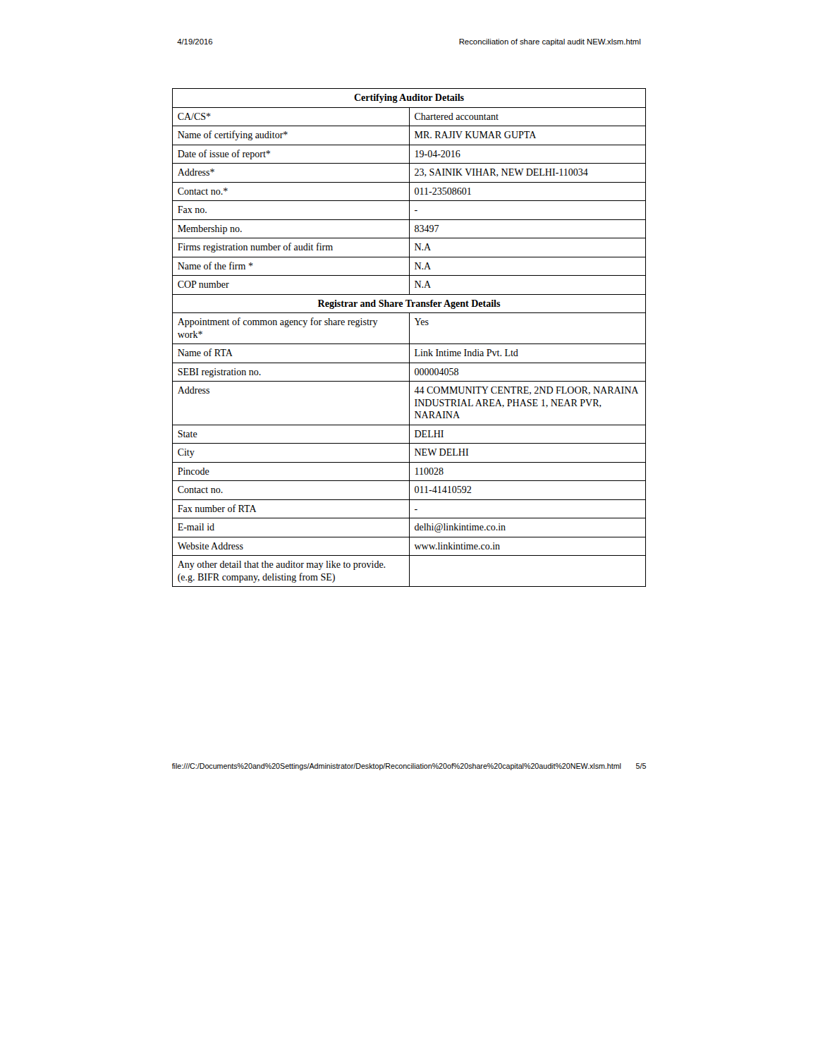4/19/2016 Reconciliation of share capital audit NEW.xlsm.html
| Certifying Auditor Details |
| --- |
| CA/CS* | Chartered accountant |
| Name of certifying auditor* | MR. RAJIV KUMAR GUPTA |
| Date of issue of report* | 19-04-2016 |
| Address* | 23, SAINIK VIHAR, NEW DELHI-110034 |
| Contact no.* | 011-23508601 |
| Fax no. | - |
| Membership no. | 83497 |
| Firms registration number of audit firm | N.A |
| Name of the firm * | N.A |
| COP number | N.A |
| Registrar and Share Transfer Agent Details |
| Appointment of common agency for share registry work* | Yes |
| Name of RTA | Link Intime India Pvt. Ltd |
| SEBI registration no. | 000004058 |
| Address | 44 COMMUNITY CENTRE, 2ND FLOOR, NARAINA INDUSTRIAL AREA, PHASE 1, NEAR PVR, NARAINA |
| State | DELHI |
| City | NEW DELHI |
| Pincode | 110028 |
| Contact no. | 011-41410592 |
| Fax number of RTA | - |
| E-mail id | delhi@linkintime.co.in |
| Website Address | www.linkintime.co.in |
| Any other detail that the auditor may like to provide. (e.g. BIFR company, delisting from SE) | |
file:///C:/Documents%20and%20Settings/Administrator/Desktop/Reconciliation%20of%20share%20capital%20audit%20NEW.xlsm.html 5/5